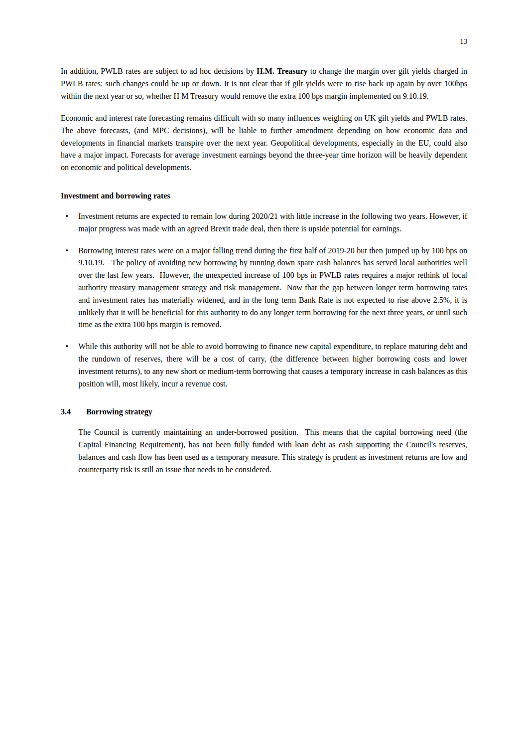13
In addition, PWLB rates are subject to ad hoc decisions by H.M. Treasury to change the margin over gilt yields charged in PWLB rates: such changes could be up or down. It is not clear that if gilt yields were to rise back up again by over 100bps within the next year or so, whether H M Treasury would remove the extra 100 bps margin implemented on 9.10.19.
Economic and interest rate forecasting remains difficult with so many influences weighing on UK gilt yields and PWLB rates. The above forecasts, (and MPC decisions), will be liable to further amendment depending on how economic data and developments in financial markets transpire over the next year. Geopolitical developments, especially in the EU, could also have a major impact. Forecasts for average investment earnings beyond the three-year time horizon will be heavily dependent on economic and political developments.
Investment and borrowing rates
Investment returns are expected to remain low during 2020/21 with little increase in the following two years. However, if major progress was made with an agreed Brexit trade deal, then there is upside potential for earnings.
Borrowing interest rates were on a major falling trend during the first half of 2019-20 but then jumped up by 100 bps on 9.10.19. The policy of avoiding new borrowing by running down spare cash balances has served local authorities well over the last few years. However, the unexpected increase of 100 bps in PWLB rates requires a major rethink of local authority treasury management strategy and risk management. Now that the gap between longer term borrowing rates and investment rates has materially widened, and in the long term Bank Rate is not expected to rise above 2.5%, it is unlikely that it will be beneficial for this authority to do any longer term borrowing for the next three years, or until such time as the extra 100 bps margin is removed.
While this authority will not be able to avoid borrowing to finance new capital expenditure, to replace maturing debt and the rundown of reserves, there will be a cost of carry, (the difference between higher borrowing costs and lower investment returns), to any new short or medium-term borrowing that causes a temporary increase in cash balances as this position will, most likely, incur a revenue cost.
3.4 Borrowing strategy
The Council is currently maintaining an under-borrowed position. This means that the capital borrowing need (the Capital Financing Requirement), has not been fully funded with loan debt as cash supporting the Council's reserves, balances and cash flow has been used as a temporary measure. This strategy is prudent as investment returns are low and counterparty risk is still an issue that needs to be considered.